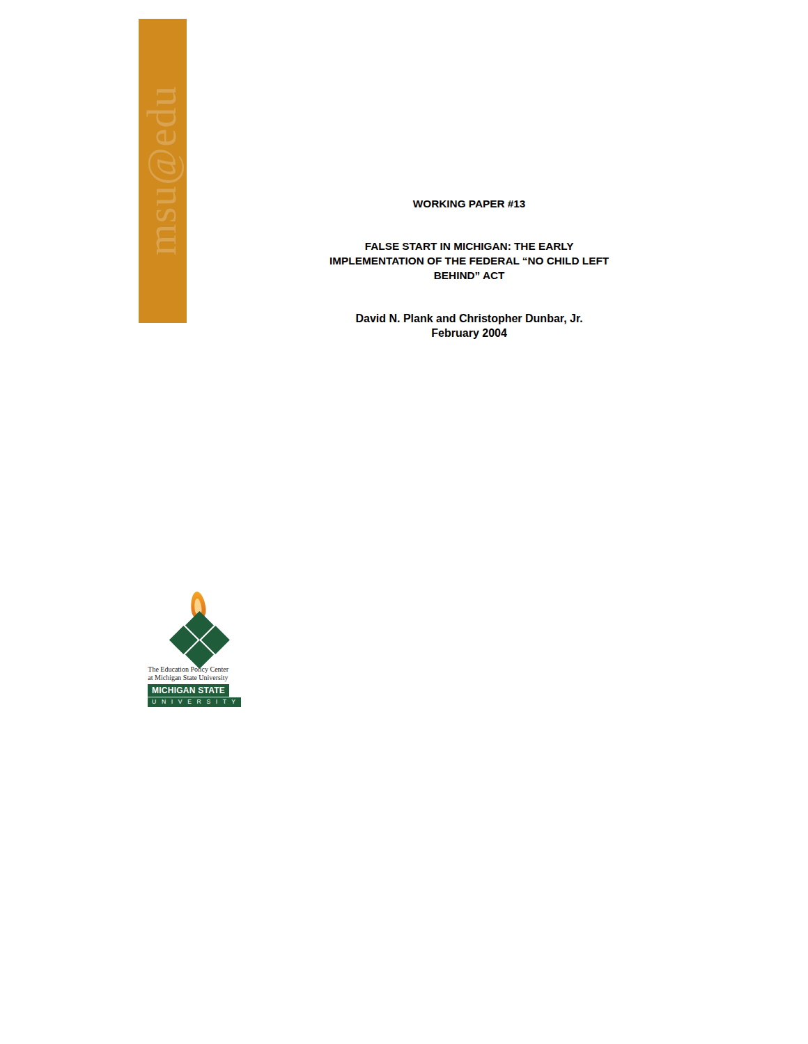msu@edu
WORKING PAPER #13
FALSE START IN MICHIGAN: THE EARLY
IMPLEMENTATION OF THE FEDERAL “NO CHILD LEFT
BEHIND” ACT
David N. Plank and Christopher Dunbar, Jr.
February 2004
The Education Policy Center
at Michigan State University
MICHIGAN STATE
U N I V E R S I T Y